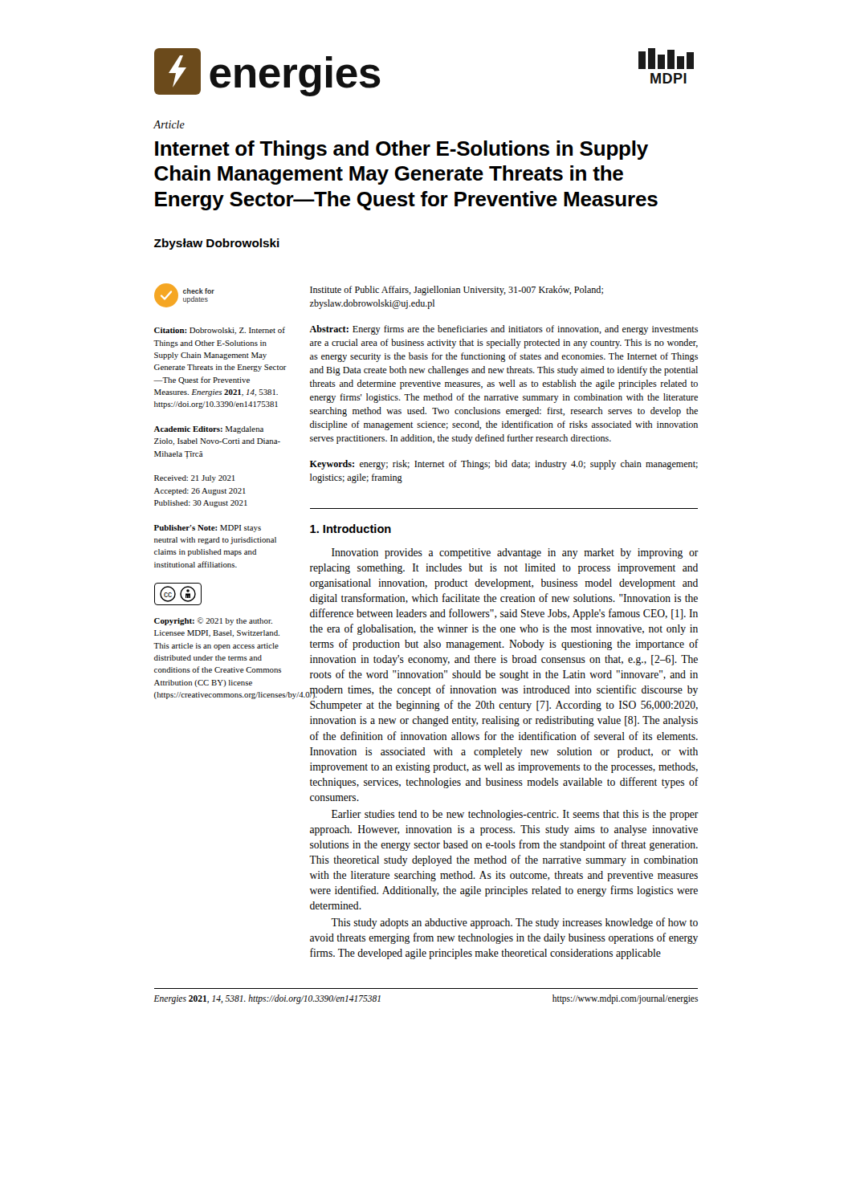energies
MDPI
Article
Internet of Things and Other E-Solutions in Supply Chain Management May Generate Threats in the Energy Sector—The Quest for Preventive Measures
Zbysław Dobrowolski
check forupdates
Citation: Dobrowolski, Z. Internet of Things and Other E-Solutions in Supply Chain Management May Generate Threats in the Energy Sector—The Quest for Preventive Measures. Energies 2021, 14, 5381. https://doi.org/10.3390/en14175381
Academic Editors: Magdalena Ziolo, Isabel Novo-Corti and Diana-Mihaela Țîrcă
Received: 21 July 2021
Accepted: 26 August 2021
Published: 30 August 2021
Publisher's Note: MDPI stays neutral with regard to jurisdictional claims in published maps and institutional affiliations.
cc
Copyright: © 2021 by the author. Licensee MDPI, Basel, Switzerland. This article is an open access article distributed under the terms and conditions of the Creative Commons Attribution (CC BY) license (https://creativecommons.org/licenses/by/4.0/).
Institute of Public Affairs, Jagiellonian University, 31-007 Kraków, Poland; zbyslaw.dobrowolski@uj.edu.pl
Abstract: Energy firms are the beneficiaries and initiators of innovation, and energy investments are a crucial area of business activity that is specially protected in any country. This is no wonder, as energy security is the basis for the functioning of states and economies. The Internet of Things and Big Data create both new challenges and new threats. This study aimed to identify the potential threats and determine preventive measures, as well as to establish the agile principles related to energy firms' logistics. The method of the narrative summary in combination with the literature searching method was used. Two conclusions emerged: first, research serves to develop the discipline of management science; second, the identification of risks associated with innovation serves practitioners. In addition, the study defined further research directions.
Keywords: energy; risk; Internet of Things; bid data; industry 4.0; supply chain management; logistics; agile; framing
1. Introduction
Innovation provides a competitive advantage in any market by improving or replacing something. It includes but is not limited to process improvement and organisational innovation, product development, business model development and digital transformation, which facilitate the creation of new solutions. "Innovation is the difference between leaders and followers", said Steve Jobs, Apple's famous CEO, [1]. In the era of globalisation, the winner is the one who is the most innovative, not only in terms of production but also management. Nobody is questioning the importance of innovation in today's economy, and there is broad consensus on that, e.g., [2–6]. The roots of the word "innovation" should be sought in the Latin word "innovare", and in modern times, the concept of innovation was introduced into scientific discourse by Schumpeter at the beginning of the 20th century [7]. According to ISO 56,000:2020, innovation is a new or changed entity, realising or redistributing value [8]. The analysis of the definition of innovation allows for the identification of several of its elements. Innovation is associated with a completely new solution or product, or with improvement to an existing product, as well as improvements to the processes, methods, techniques, services, technologies and business models available to different types of consumers.
Earlier studies tend to be new technologies-centric. It seems that this is the proper approach. However, innovation is a process. This study aims to analyse innovative solutions in the energy sector based on e-tools from the standpoint of threat generation. This theoretical study deployed the method of the narrative summary in combination with the literature searching method. As its outcome, threats and preventive measures were identified. Additionally, the agile principles related to energy firms logistics were determined.
This study adopts an abductive approach. The study increases knowledge of how to avoid threats emerging from new technologies in the daily business operations of energy firms. The developed agile principles make theoretical considerations applicable
Energies 2021, 14, 5381. https://doi.org/10.3390/en14175381
https://www.mdpi.com/journal/energies